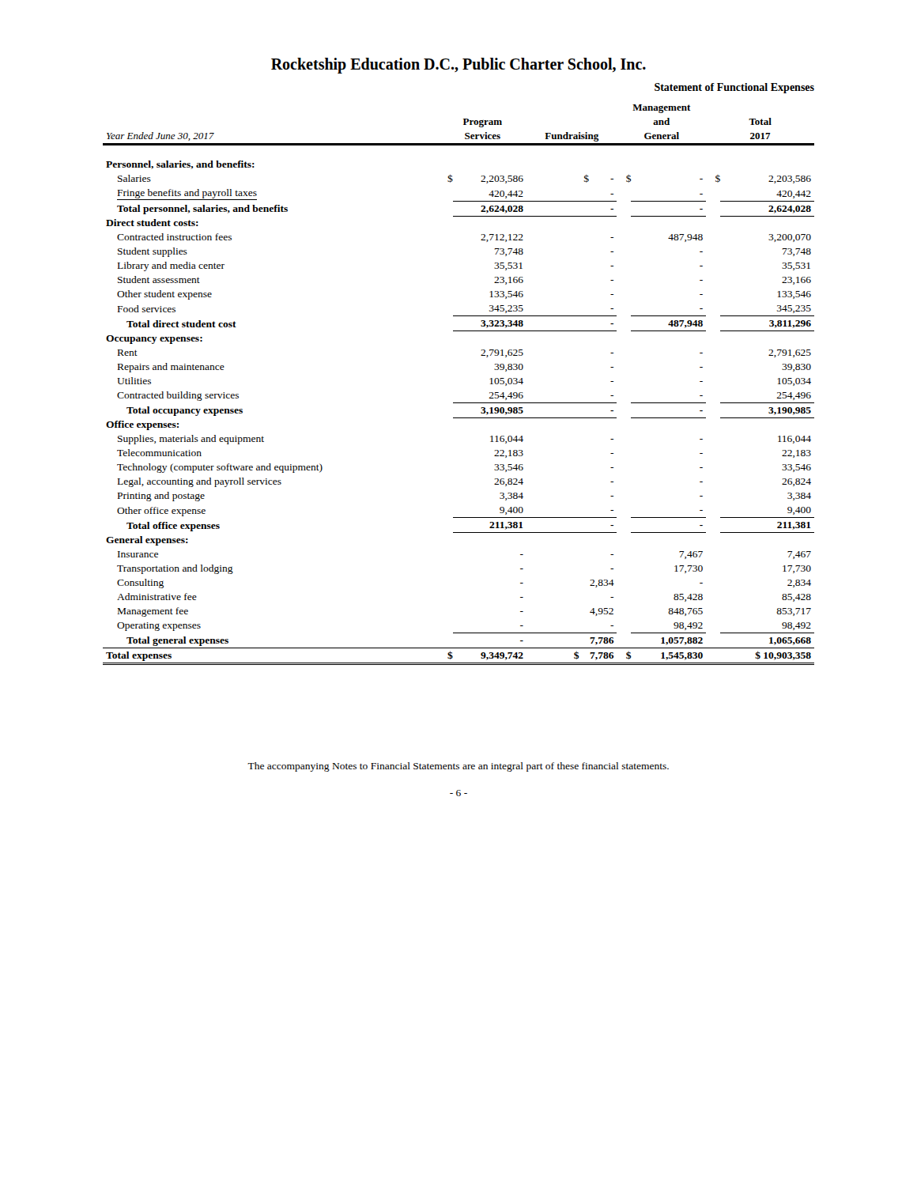Rocketship Education D.C., Public Charter School, Inc.
Statement of Functional Expenses
| | | | Management | |
| --- | --- | --- | --- | --- |
| | Program | | and | Total |
| Year Ended June 30, 2017 | Services | Fundraising | General | 2017 |
| Personnel, salaries, and benefits: | |
| Salaries | $ | 2,203,586 | $ - | $ | - | $ | 2,203,586 |
| Fringe benefits and payroll taxes | | 420,442 | - | | - | | 420,442 |
| Total personnel, salaries, and benefits | | 2,624,028 | - | | - | | 2,624,028 |
| Direct student costs: | |
| Contracted instruction fees | | 2,712,122 | - | | 487,948 | | 3,200,070 |
| Student supplies | | 73,748 | - | | - | | 73,748 |
| Library and media center | | 35,531 | - | | - | | 35,531 |
| Student assessment | | 23,166 | - | | - | | 23,166 |
| Other student expense | | 133,546 | - | | - | | 133,546 |
| Food services | | 345,235 | - | | - | | 345,235 |
| Total direct student cost | | 3,323,348 | - | | 487,948 | | 3,811,296 |
| Occupancy expenses: | |
| Rent | | 2,791,625 | - | | - | | 2,791,625 |
| Repairs and maintenance | | 39,830 | - | | - | | 39,830 |
| Utilities | | 105,034 | - | | - | | 105,034 |
| Contracted building services | | 254,496 | - | | - | | 254,496 |
| Total occupancy expenses | | 3,190,985 | - | | - | | 3,190,985 |
| Office expenses: | |
| Supplies, materials and equipment | | 116,044 | - | | - | | 116,044 |
| Telecommunication | | 22,183 | - | | - | | 22,183 |
| Technology (computer software and equipment) | | 33,546 | - | | - | | 33,546 |
| Legal, accounting and payroll services | | 26,824 | - | | - | | 26,824 |
| Printing and postage | | 3,384 | - | | - | | 3,384 |
| Other office expense | | 9,400 | - | | - | | 9,400 |
| Total office expenses | | 211,381 | - | | - | | 211,381 |
| General expenses: | |
| Insurance | | - | - | | 7,467 | | 7,467 |
| Transportation and lodging | | - | - | | 17,730 | | 17,730 |
| Consulting | | - | 2,834 | | - | | 2,834 |
| Administrative fee | | - | - | | 85,428 | | 85,428 |
| Management fee | | - | 4,952 | | 848,765 | | 853,717 |
| Operating expenses | | - | - | | 98,492 | | 98,492 |
| Total general expenses | | - | 7,786 | | 1,057,882 | | 1,065,668 |
| Total expenses | $ | 9,349,742 | $ 7,786 | $ | 1,545,830 | | $ 10,903,358 |
The accompanying Notes to Financial Statements are an integral part of these financial statements.
- 6 -